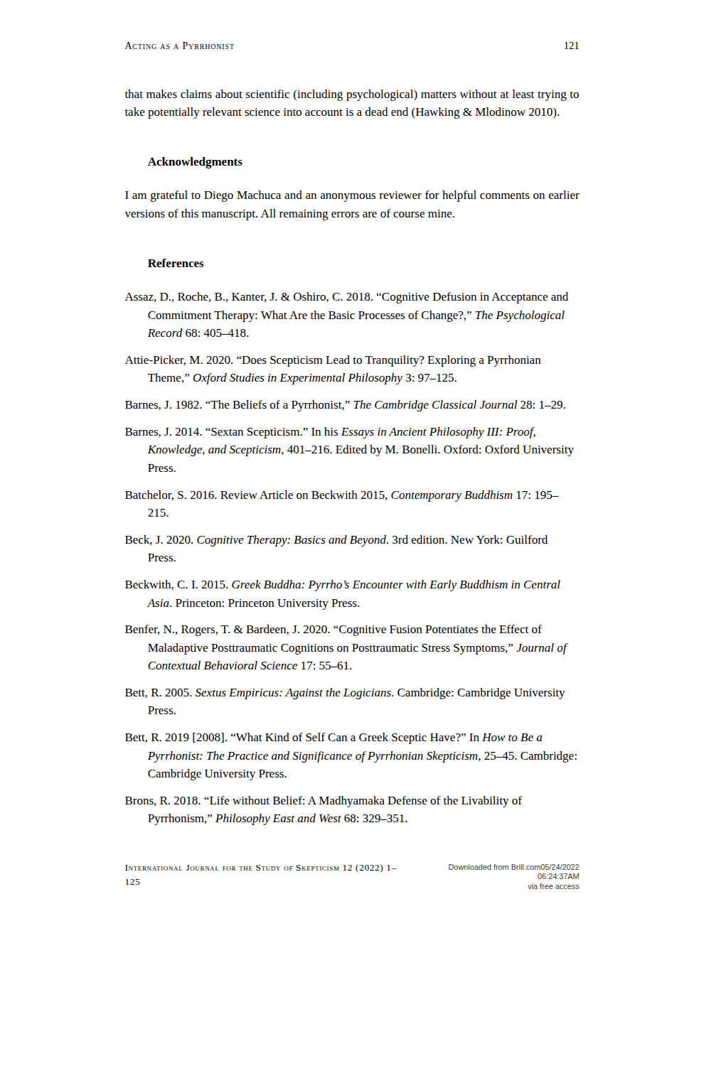Acting as a Pyrrhonist 121
that makes claims about scientific (including psychological) matters without at least trying to take potentially relevant science into account is a dead end (Hawking & Mlodinow 2010).
Acknowledgments
I am grateful to Diego Machuca and an anonymous reviewer for helpful comments on earlier versions of this manuscript. All remaining errors are of course mine.
References
Assaz, D., Roche, B., Kanter, J. & Oshiro, C. 2018. “Cognitive Defusion in Acceptance and Commitment Therapy: What Are the Basic Processes of Change?,” The Psychological Record 68: 405–418.
Attie-Picker, M. 2020. “Does Scepticism Lead to Tranquility? Exploring a Pyrrhonian Theme,” Oxford Studies in Experimental Philosophy 3: 97–125.
Barnes, J. 1982. “The Beliefs of a Pyrrhonist,” The Cambridge Classical Journal 28: 1–29.
Barnes, J. 2014. “Sextan Scepticism.” In his Essays in Ancient Philosophy III: Proof, Knowledge, and Scepticism, 401–216. Edited by M. Bonelli. Oxford: Oxford University Press.
Batchelor, S. 2016. Review Article on Beckwith 2015, Contemporary Buddhism 17: 195–215.
Beck, J. 2020. Cognitive Therapy: Basics and Beyond. 3rd edition. New York: Guilford Press.
Beckwith, C. I. 2015. Greek Buddha: Pyrrho’s Encounter with Early Buddhism in Central Asia. Princeton: Princeton University Press.
Benfer, N., Rogers, T. & Bardeen, J. 2020. “Cognitive Fusion Potentiates the Effect of Maladaptive Posttraumatic Cognitions on Posttraumatic Stress Symptoms,” Journal of Contextual Behavioral Science 17: 55–61.
Bett, R. 2005. Sextus Empiricus: Against the Logicians. Cambridge: Cambridge University Press.
Bett, R. 2019 [2008]. “What Kind of Self Can a Greek Sceptic Have?” In How to Be a Pyrrhonist: The Practice and Significance of Pyrrhonian Skepticism, 25–45. Cambridge: Cambridge University Press.
Brons, R. 2018. “Life without Belief: A Madhyamaka Defense of the Livability of Pyrrhonism,” Philosophy East and West 68: 329–351.
International Journal for the Study of Skepticism 12 (2022) 1–125 Downloaded from Brill.com05/24/2022 06:24:37AM
via free access